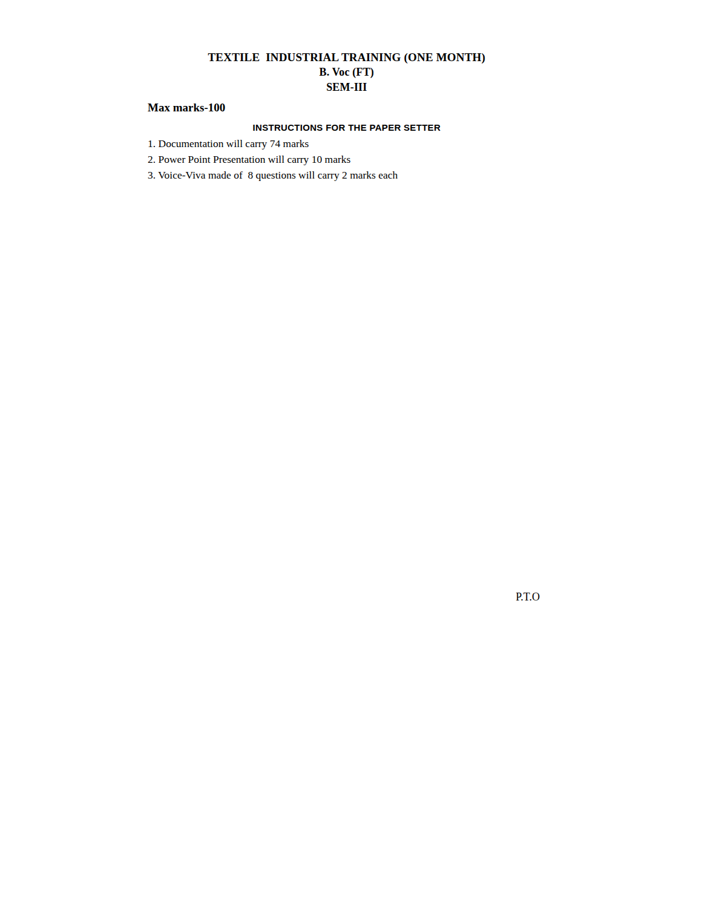TEXTILE INDUSTRIAL TRAINING (ONE MONTH) B. Voc (FT) SEM-III
Max marks-100
INSTRUCTIONS FOR THE PAPER SETTER
1. Documentation will carry 74 marks
2. Power Point Presentation will carry 10 marks
3. Voice-Viva made of 8 questions will carry 2 marks each
P.T.O